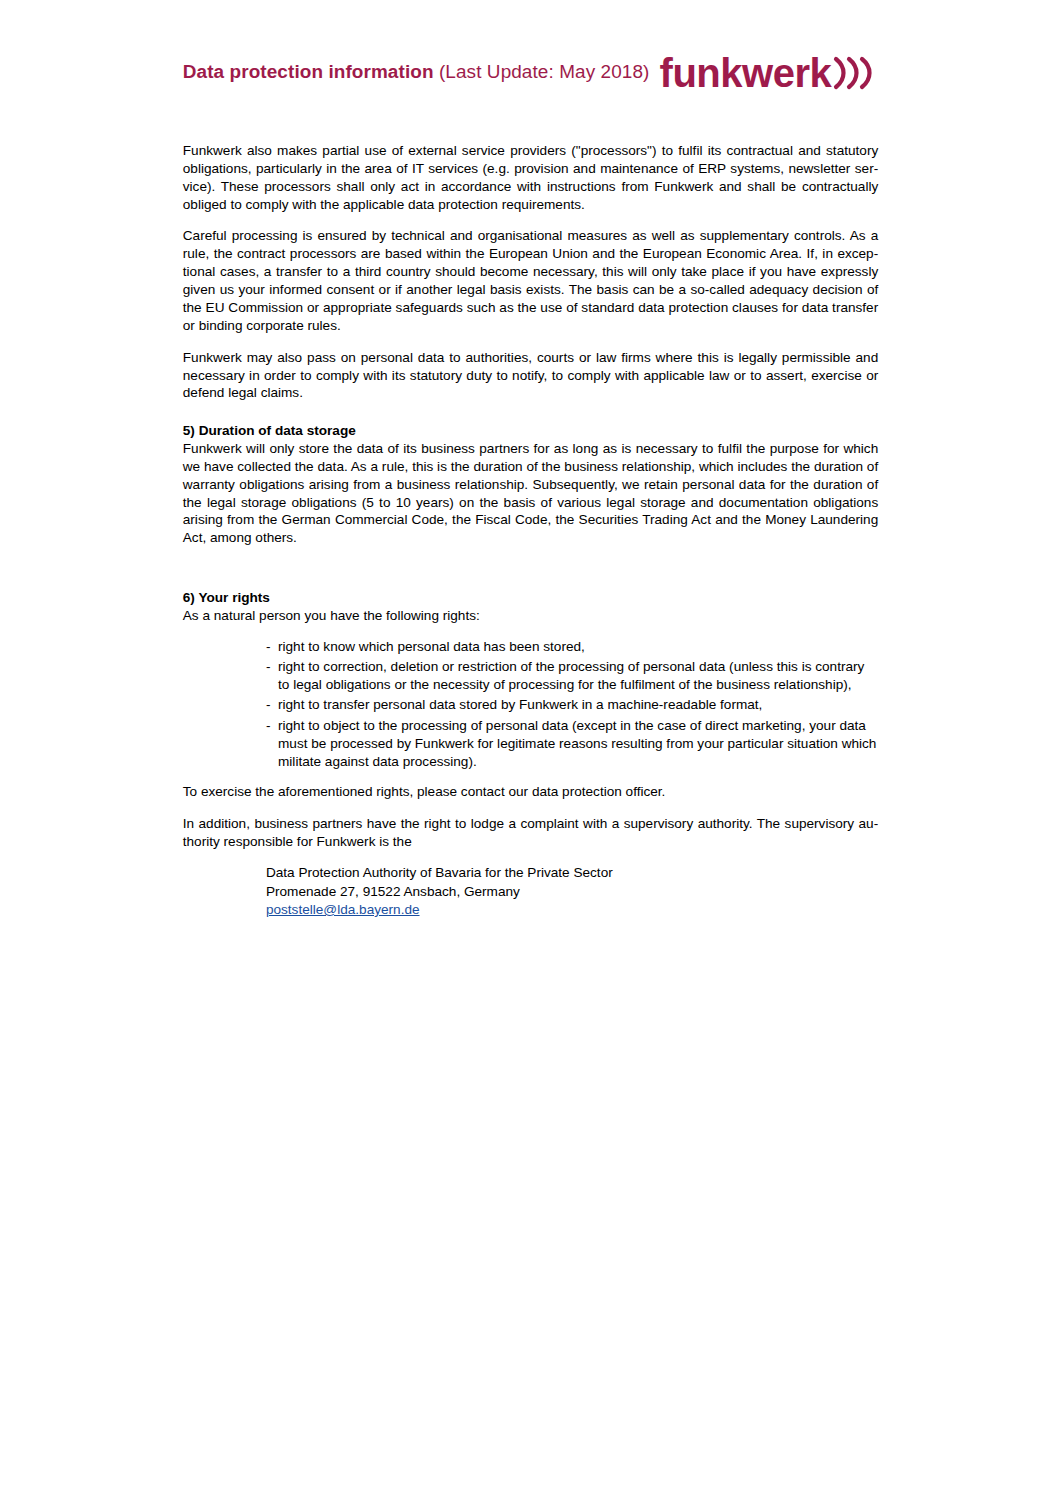Data protection information (Last Update: May 2018)
funkwerk
Funkwerk also makes partial use of external service providers ("processors") to fulfil its contractual and statutory obligations, particularly in the area of IT services (e.g. provision and maintenance of ERP systems, newsletter service). These processors shall only act in accordance with instructions from Funkwerk and shall be contractually obliged to comply with the applicable data protection requirements.
Careful processing is ensured by technical and organisational measures as well as supplementary controls. As a rule, the contract processors are based within the European Union and the European Economic Area. If, in exceptional cases, a transfer to a third country should become necessary, this will only take place if you have expressly given us your informed consent or if another legal basis exists. The basis can be a so-called adequacy decision of the EU Commission or appropriate safeguards such as the use of standard data protection clauses for data transfer or binding corporate rules.
Funkwerk may also pass on personal data to authorities, courts or law firms where this is legally permissible and necessary in order to comply with its statutory duty to notify, to comply with applicable law or to assert, exercise or defend legal claims.
5) Duration of data storage
Funkwerk will only store the data of its business partners for as long as is necessary to fulfil the purpose for which we have collected the data. As a rule, this is the duration of the business relationship, which includes the duration of warranty obligations arising from a business relationship. Subsequently, we retain personal data for the duration of the legal storage obligations (5 to 10 years) on the basis of various legal storage and documentation obligations arising from the German Commercial Code, the Fiscal Code, the Securities Trading Act and the Money Laundering Act, among others.
6) Your rights
As a natural person you have the following rights:
right to know which personal data has been stored,
right to correction, deletion or restriction of the processing of personal data (unless this is contrary to legal obligations or the necessity of processing for the fulfilment of the business relationship),
right to transfer personal data stored by Funkwerk in a machine-readable format,
right to object to the processing of personal data (except in the case of direct marketing, your data must be processed by Funkwerk for legitimate reasons resulting from your particular situation which militate against data processing).
To exercise the aforementioned rights, please contact our data protection officer.
In addition, business partners have the right to lodge a complaint with a supervisory authority. The supervisory authority responsible for Funkwerk is the
Data Protection Authority of Bavaria for the Private Sector
Promenade 27, 91522 Ansbach, Germany
poststelle@lda.bayern.de